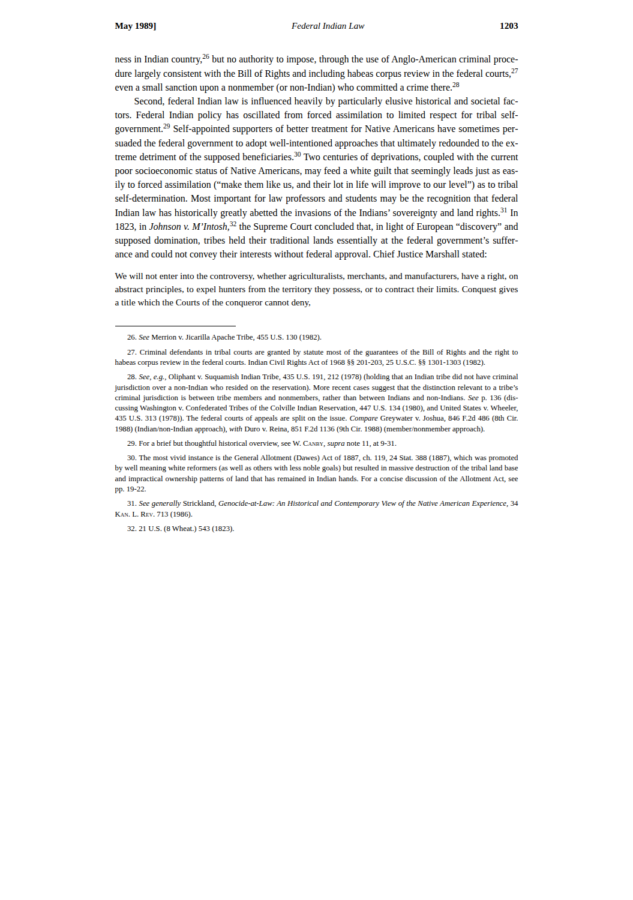May 1989] Federal Indian Law 1203
ness in Indian country,26 but no authority to impose, through the use of Anglo-American criminal procedure largely consistent with the Bill of Rights and including habeas corpus review in the federal courts,27 even a small sanction upon a nonmember (or non-Indian) who committed a crime there.28
Second, federal Indian law is influenced heavily by particularly elusive historical and societal factors. Federal Indian policy has oscillated from forced assimilation to limited respect for tribal self-government.29 Self-appointed supporters of better treatment for Native Americans have sometimes persuaded the federal government to adopt well-intentioned approaches that ultimately redounded to the extreme detriment of the supposed beneficiaries.30 Two centuries of deprivations, coupled with the current poor socioeconomic status of Native Americans, may feed a white guilt that seemingly leads just as easily to forced assimilation (“make them like us, and their lot in life will improve to our level”) as to tribal self-determination. Most important for law professors and students may be the recognition that federal Indian law has historically greatly abetted the invasions of the Indians’ sovereignty and land rights.31 In 1823, in Johnson v. M’Intosh,32 the Supreme Court concluded that, in light of European “discovery” and supposed domination, tribes held their traditional lands essentially at the federal government’s sufferance and could not convey their interests without federal approval. Chief Justice Marshall stated:
We will not enter into the controversy, whether agriculturalists, merchants, and manufacturers, have a right, on abstract principles, to expel hunters from the territory they possess, or to contract their limits. Conquest gives a title which the Courts of the conqueror cannot deny,
26. See Merrion v. Jicarilla Apache Tribe, 455 U.S. 130 (1982).
27. Criminal defendants in tribal courts are granted by statute most of the guarantees of the Bill of Rights and the right to habeas corpus review in the federal courts. Indian Civil Rights Act of 1968 §§ 201-203, 25 U.S.C. §§ 1301-1303 (1982).
28. See, e.g., Oliphant v. Suquamish Indian Tribe, 435 U.S. 191, 212 (1978) (holding that an Indian tribe did not have criminal jurisdiction over a non-Indian who resided on the reservation). More recent cases suggest that the distinction relevant to a tribe’s criminal jurisdiction is between tribe members and nonmembers, rather than between Indians and non-Indians. See p. 136 (discussing Washington v. Confederated Tribes of the Colville Indian Reservation, 447 U.S. 134 (1980), and United States v. Wheeler, 435 U.S. 313 (1978)). The federal courts of appeals are split on the issue. Compare Greywater v. Joshua, 846 F.2d 486 (8th Cir. 1988) (Indian/non-Indian approach), with Duro v. Reina, 851 F.2d 1136 (9th Cir. 1988) (member/nonmember approach).
29. For a brief but thoughtful historical overview, see W. Canby, supra note 11, at 9-31.
30. The most vivid instance is the General Allotment (Dawes) Act of 1887, ch. 119, 24 Stat. 388 (1887), which was promoted by well meaning white reformers (as well as others with less noble goals) but resulted in massive destruction of the tribal land base and impractical ownership patterns of land that has remained in Indian hands. For a concise discussion of the Allotment Act, see pp. 19-22.
31. See generally Strickland, Genocide-at-Law: An Historical and Contemporary View of the Native American Experience, 34 Kan. L. Rev. 713 (1986).
32. 21 U.S. (8 Wheat.) 543 (1823).